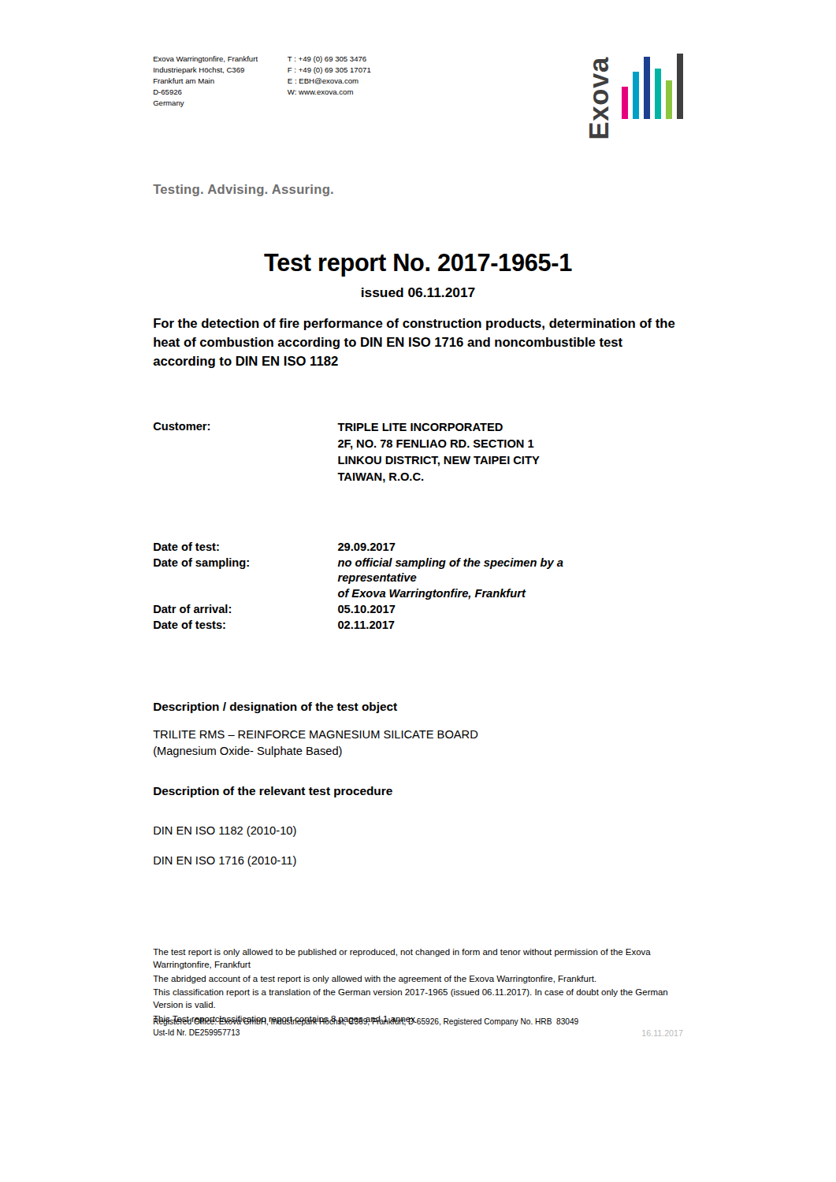Exova Warringtonfire, Frankfurt
Industriepark Höchst, C369
Frankfurt am Main
D-65926
Germany
T : +49 (0) 69 305 3476
F : +49 (0) 69 305 17071
E : EBH@exova.com
W: www.exova.com
Exova
Testing. Advising. Assuring.
Test report No. 2017-1965-1
issued 06.11.2017
For the detection of fire performance of construction products, determination of the heat of combustion according to DIN EN ISO 1716 and noncombustible test according to DIN EN ISO 1182
Customer:
TRIPLE LITE INCORPORATED
2F, NO. 78 FENLIAO RD. SECTION 1
LINKOU DISTRICT, NEW TAIPEI CITY
TAIWAN, R.O.C.
Date of test:
29.09.2017
Date of sampling:
no official sampling of the specimen by a
representative
of Exova Warringtonfire, Frankfurt
Datr of arrival:
05.10.2017
Date of tests:
02.11.2017
Description / designation of the test object
TRILITE RMS – REINFORCE MAGNESIUM SILICATE BOARD
(Magnesium Oxide- Sulphate Based)
Description of the relevant test procedure
DIN EN ISO 1182 (2010-10)
DIN EN ISO 1716 (2010-11)
The test report is only allowed to be published or reproduced, not changed in form and tenor without permission of the Exova Warringtonfire, Frankfurt
The abridged account of a test report is only allowed with the agreement of the Exova Warringtonfire, Frankfurt.
This classification report is a translation of the German version 2017-1965 (issued 06.11.2017). In case of doubt only the German Version is valid.
This Test reportclassification report contains 8 pages and 1 annex
Registered Office: Exova GmbH, Industriepark Höchst, C369, Frankfurt, D-65926, Registered Company No. HRB 83049
Ust-Id Nr. DE259957713
16.11.2017